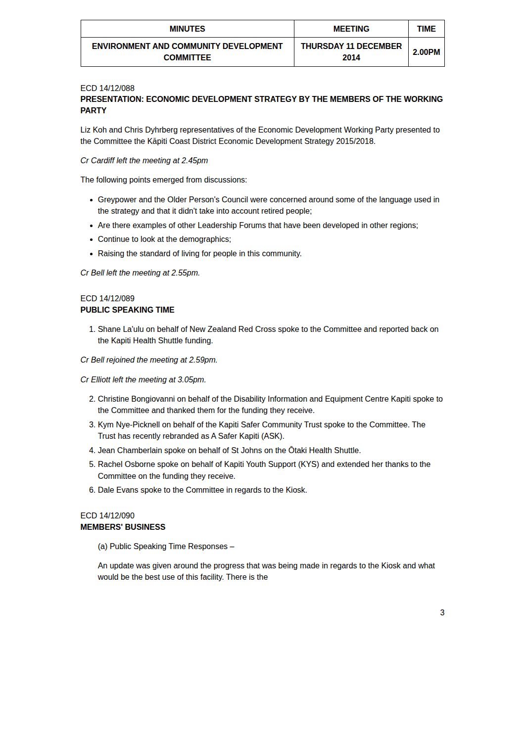| MINUTES | MEETING | TIME |
| --- | --- | --- |
| ENVIRONMENT AND COMMUNITY DEVELOPMENT COMMITTEE | THURSDAY 11 DECEMBER 2014 | 2.00PM |
ECD 14/12/088
Presentation: Economic Development Strategy by the Members of the Working Party
Liz Koh and Chris Dyhrberg representatives of the Economic Development Working Party presented to the Committee the Kāpiti Coast District Economic Development Strategy 2015/2018.
Cr Cardiff left the meeting at 2.45pm
The following points emerged from discussions:
Greypower and the Older Person's Council were concerned around some of the language used in the strategy and that it didn't take into account retired people;
Are there examples of other Leadership Forums that have been developed in other regions;
Continue to look at the demographics;
Raising the standard of living for people in this community.
Cr Bell left the meeting at 2.55pm.
ECD 14/12/089
Public Speaking Time
Shane La'ulu on behalf of New Zealand Red Cross spoke to the Committee and reported back on the Kapiti Health Shuttle funding.
Cr Bell rejoined the meeting at 2.59pm.
Cr Elliott left the meeting at 3.05pm.
Christine Bongiovanni on behalf of the Disability Information and Equipment Centre Kapiti spoke to the Committee and thanked them for the funding they receive.
Kym Nye-Picknell on behalf of the Kapiti Safer Community Trust spoke to the Committee. The Trust has recently rebranded as A Safer Kapiti (ASK).
Jean Chamberlain spoke on behalf of St Johns on the Ōtaki Health Shuttle.
Rachel Osborne spoke on behalf of Kapiti Youth Support (KYS) and extended her thanks to the Committee on the funding they receive.
Dale Evans spoke to the Committee in regards to the Kiosk.
ECD 14/12/090
Members' Business
(a) Public Speaking Time Responses –
An update was given around the progress that was being made in regards to the Kiosk and what would be the best use of this facility. There is the
3